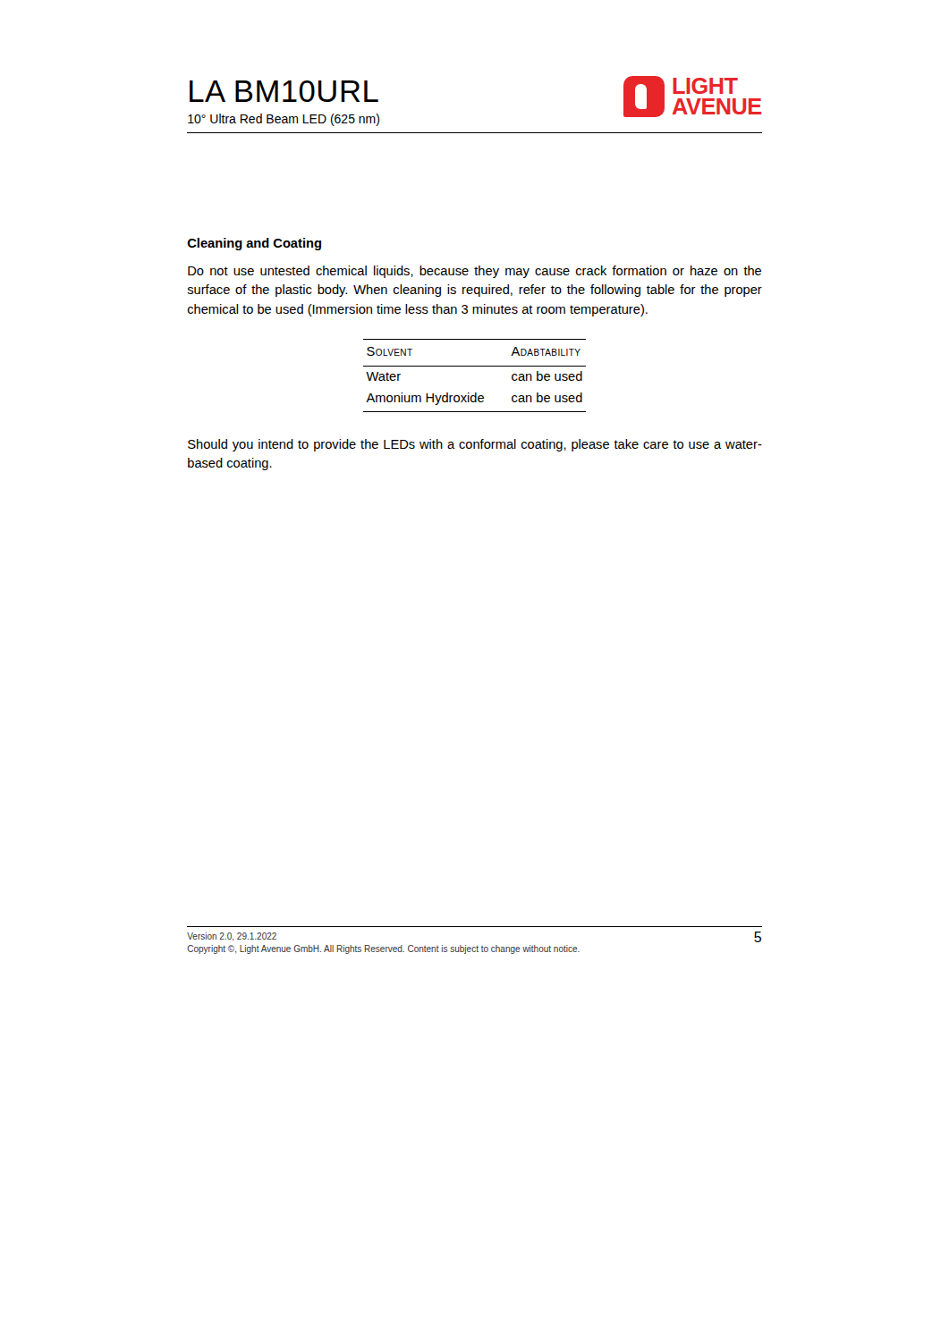LA BM10URL
10° Ultra Red Beam LED (625 nm)
LIGHT
AVENUE
Cleaning and Coating
Do not use untested chemical liquids, because they may cause crack formation or haze on the surface of the plastic body. When cleaning is required, refer to the following table for the proper chemical to be used (Immersion time less than 3 minutes at room temperature).
| Solvent | Adabtability |
| --- | --- |
| Water | can be used |
| Amonium Hydroxide | can be used |
Should you intend to provide the LEDs with a conformal coating, please take care to use a water-based coating.
Version 2.0, 29.1.2022
Copyright ©, Light Avenue GmbH. All Rights Reserved. Content is subject to change without notice.
5